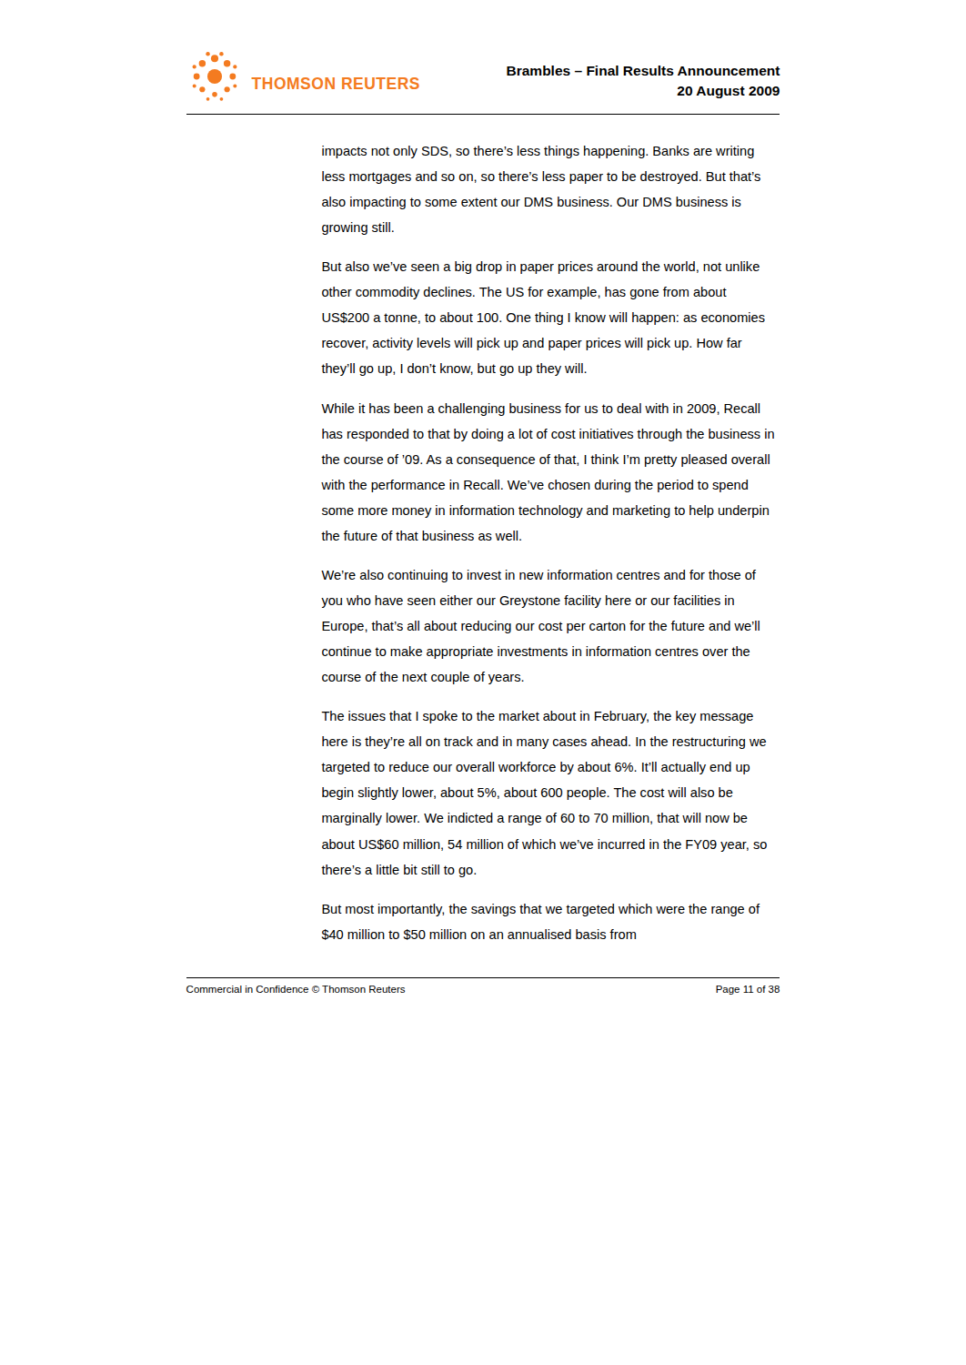THOMSON REUTERS
Brambles – Final Results Announcement
20 August 2009
impacts not only SDS, so there’s less things happening. Banks are writing less mortgages and so on, so there’s less paper to be destroyed. But that’s also impacting to some extent our DMS business. Our DMS business is growing still.
But also we’ve seen a big drop in paper prices around the world, not unlike other commodity declines. The US for example, has gone from about US$200 a tonne, to about 100. One thing I know will happen: as economies recover, activity levels will pick up and paper prices will pick up. How far they’ll go up, I don’t know, but go up they will.
While it has been a challenging business for us to deal with in 2009, Recall has responded to that by doing a lot of cost initiatives through the business in the course of ’09. As a consequence of that, I think I’m pretty pleased overall with the performance in Recall. We’ve chosen during the period to spend some more money in information technology and marketing to help underpin the future of that business as well.
We’re also continuing to invest in new information centres and for those of you who have seen either our Greystone facility here or our facilities in Europe, that’s all about reducing our cost per carton for the future and we’ll continue to make appropriate investments in information centres over the course of the next couple of years.
The issues that I spoke to the market about in February, the key message here is they’re all on track and in many cases ahead. In the restructuring we targeted to reduce our overall workforce by about 6%. It’ll actually end up begin slightly lower, about 5%, about 600 people. The cost will also be marginally lower. We indicted a range of 60 to 70 million, that will now be about US$60 million, 54 million of which we’ve incurred in the FY09 year, so there’s a little bit still to go.
But most importantly, the savings that we targeted which were the range of $40 million to $50 million on an annualised basis from
Commercial in Confidence © Thomson Reuters Page 11 of 38